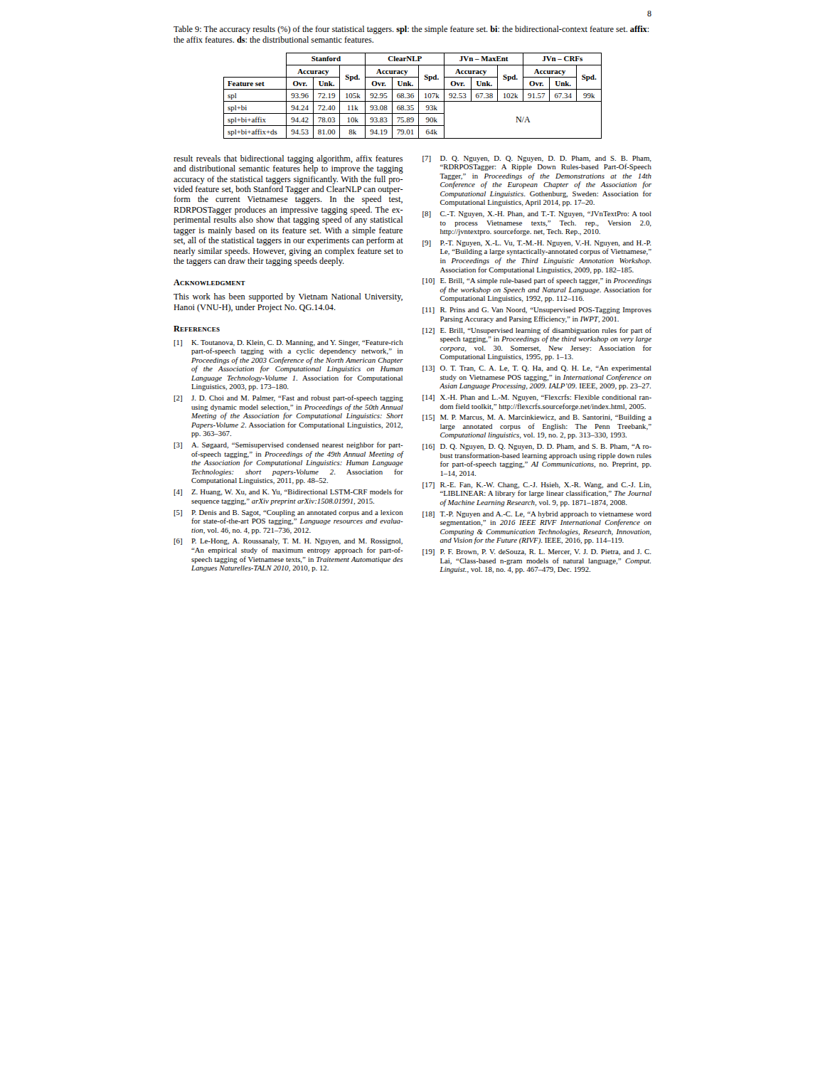8
Table 9: The accuracy results (%) of the four statistical taggers. spl: the simple feature set. bi: the bidirectional-context feature set. affix: the affix features. ds: the distributional semantic features.
| | Stanford | ClearNLP | JVn – MaxEnt | JVn – CRFs |
| Accuracy | Spd. | Accuracy | Spd. | Accuracy | Spd. | Accuracy | Spd. |
| Feature set | Ovr. | Unk. | Ovr. | Unk. | Ovr. | Unk. | Ovr. | Unk. |
| spl | 93.96 | 72.19 | 105k | 92.95 | 68.36 | 107k | 92.53 | 67.38 | 102k | 91.57 | 67.34 | 99k |
| spl+bi | 94.24 | 72.40 | 11k | 93.08 | 68.35 | 93k | N/A |
| spl+bi+affix | 94.42 | 78.03 | 10k | 93.83 | 75.89 | 90k |
| spl+bi+affix+ds | 94.53 | 81.00 | 8k | 94.19 | 79.01 | 64k |
result reveals that bidirectional tagging algorithm, affix features and distributional semantic features help to improve the tagging accuracy of the statistical taggers significantly. With the full provided feature set, both Stanford Tagger and ClearNLP can outperform the current Vietnamese taggers. In the speed test, RDRPOSTagger produces an impressive tagging speed. The experimental results also show that tagging speed of any statistical tagger is mainly based on its feature set. With a simple feature set, all of the statistical taggers in our experiments can perform at nearly similar speeds. However, giving an complex feature set to the taggers can draw their tagging speeds deeply.
Acknowledgment
This work has been supported by Vietnam National University, Hanoi (VNU-H), under Project No. QG.14.04.
References
[1] K. Toutanova, D. Klein, C. D. Manning, and Y. Singer, “Feature-rich part-of-speech tagging with a cyclic dependency network,” in Proceedings of the 2003 Conference of the North American Chapter of the Association for Computational Linguistics on Human Language Technology-Volume 1. Association for Computational Linguistics, 2003, pp. 173–180.
[2] J. D. Choi and M. Palmer, “Fast and robust part-of-speech tagging using dynamic model selection,” in Proceedings of the 50th Annual Meeting of the Association for Computational Linguistics: Short Papers-Volume 2. Association for Computational Linguistics, 2012, pp. 363–367.
[3] A. Søgaard, “Semisupervised condensed nearest neighbor for part-of-speech tagging,” in Proceedings of the 49th Annual Meeting of the Association for Computational Linguistics: Human Language Technologies: short papers-Volume 2. Association for Computational Linguistics, 2011, pp. 48–52.
[4] Z. Huang, W. Xu, and K. Yu, “Bidirectional LSTM-CRF models for sequence tagging,” arXiv preprint arXiv:1508.01991, 2015.
[5] P. Denis and B. Sagot, “Coupling an annotated corpus and a lexicon for state-of-the-art POS tagging,” Language resources and evaluation, vol. 46, no. 4, pp. 721–736, 2012.
[6] P. Le-Hong, A. Roussanaly, T. M. H. Nguyen, and M. Rossignol, “An empirical study of maximum entropy approach for part-of-speech tagging of Vietnamese texts,” in Traitement Automatique des Langues Naturelles-TALN 2010, 2010, p. 12.
[7] D. Q. Nguyen, D. Q. Nguyen, D. D. Pham, and S. B. Pham, “RDRPOSTagger: A Ripple Down Rules-based Part-Of-Speech Tagger,” in Proceedings of the Demonstrations at the 14th Conference of the European Chapter of the Association for Computational Linguistics. Gothenburg, Sweden: Association for Computational Linguistics, April 2014, pp. 17–20.
[8] C.-T. Nguyen, X.-H. Phan, and T.-T. Nguyen, “JVnTextPro: A tool to process Vietnamese texts,” Tech. rep., Version 2.0, http://jvntextpro. sourceforge. net, Tech. Rep., 2010.
[9] P.-T. Nguyen, X.-L. Vu, T.-M.-H. Nguyen, V.-H. Nguyen, and H.-P. Le, “Building a large syntactically-annotated corpus of Vietnamese,” in Proceedings of the Third Linguistic Annotation Workshop. Association for Computational Linguistics, 2009, pp. 182–185.
[10] E. Brill, “A simple rule-based part of speech tagger,” in Proceedings of the workshop on Speech and Natural Language. Association for Computational Linguistics, 1992, pp. 112–116.
[11] R. Prins and G. Van Noord, “Unsupervised POS-Tagging Improves Parsing Accuracy and Parsing Efficiency,” in IWPT, 2001.
[12] E. Brill, “Unsupervised learning of disambiguation rules for part of speech tagging,” in Proceedings of the third workshop on very large corpora, vol. 30. Somerset, New Jersey: Association for Computational Linguistics, 1995, pp. 1–13.
[13] O. T. Tran, C. A. Le, T. Q. Ha, and Q. H. Le, “An experimental study on Vietnamese POS tagging,” in International Conference on Asian Language Processing, 2009. IALP’09. IEEE, 2009, pp. 23–27.
[14] X.-H. Phan and L.-M. Nguyen, “Flexcrfs: Flexible conditional random field toolkit,” http://flexcrfs.sourceforge.net/index.html, 2005.
[15] M. P. Marcus, M. A. Marcinkiewicz, and B. Santorini, “Building a large annotated corpus of English: The Penn Treebank,” Computational linguistics, vol. 19, no. 2, pp. 313–330, 1993.
[16] D. Q. Nguyen, D. Q. Nguyen, D. D. Pham, and S. B. Pham, “A robust transformation-based learning approach using ripple down rules for part-of-speech tagging,” AI Communications, no. Preprint, pp. 1–14, 2014.
[17] R.-E. Fan, K.-W. Chang, C.-J. Hsieh, X.-R. Wang, and C.-J. Lin, “LIBLINEAR: A library for large linear classification,” The Journal of Machine Learning Research, vol. 9, pp. 1871–1874, 2008.
[18] T.-P. Nguyen and A.-C. Le, “A hybrid approach to vietnamese word segmentation,” in 2016 IEEE RIVF International Conference on Computing & Communication Technologies, Research, Innovation, and Vision for the Future (RIVF). IEEE, 2016, pp. 114–119.
[19] P. F. Brown, P. V. deSouza, R. L. Mercer, V. J. D. Pietra, and J. C. Lai, “Class-based n-gram models of natural language,” Comput. Linguist., vol. 18, no. 4, pp. 467–479, Dec. 1992.